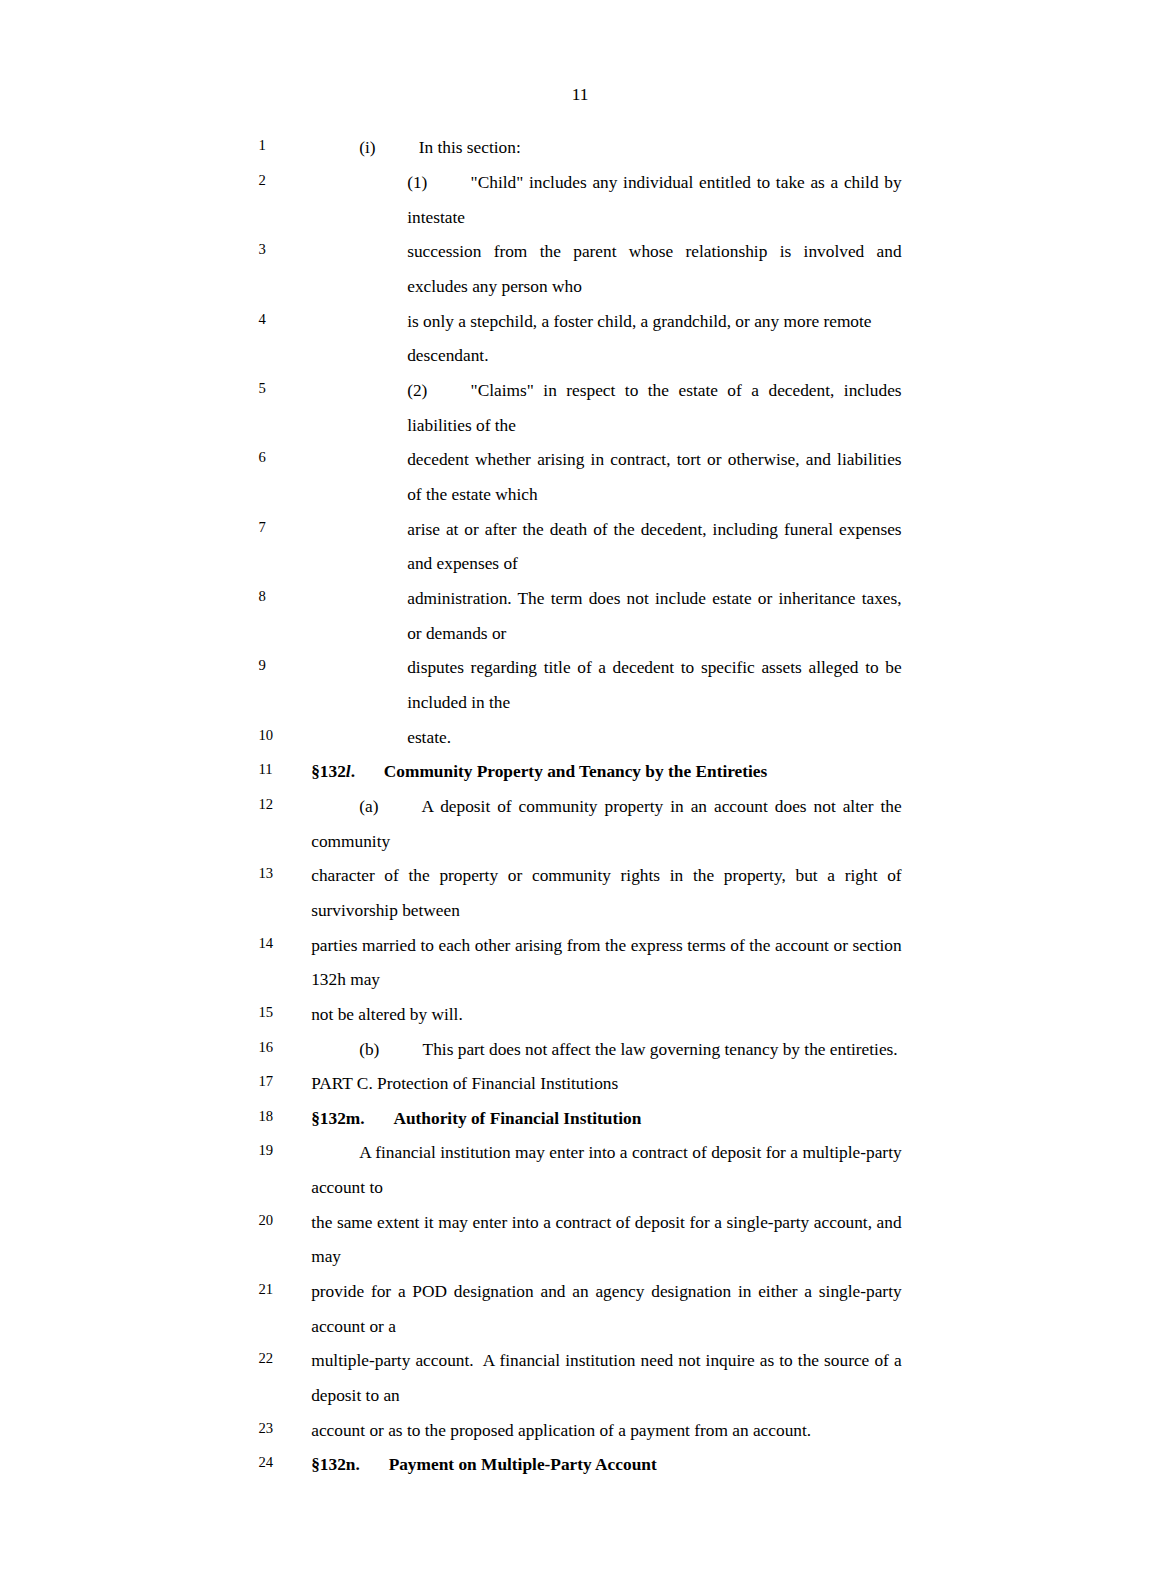11
(i) In this section:
(1) "Child" includes any individual entitled to take as a child by intestate
succession from the parent whose relationship is involved and excludes any person who
is only a stepchild, a foster child, a grandchild, or any more remote descendant.
(2) "Claims" in respect to the estate of a decedent, includes liabilities of the
decedent whether arising in contract, tort or otherwise, and liabilities of the estate which
arise at or after the death of the decedent, including funeral expenses and expenses of
administration. The term does not include estate or inheritance taxes, or demands or
disputes regarding title of a decedent to specific assets alleged to be included in the
estate.
§132l. Community Property and Tenancy by the Entireties
(a) A deposit of community property in an account does not alter the community
character of the property or community rights in the property, but a right of survivorship between
parties married to each other arising from the express terms of the account or section 132h may
not be altered by will.
(b) This part does not affect the law governing tenancy by the entireties.
PART C. Protection of Financial Institutions
§132m. Authority of Financial Institution
A financial institution may enter into a contract of deposit for a multiple-party account to
the same extent it may enter into a contract of deposit for a single-party account, and may
provide for a POD designation and an agency designation in either a single-party account or a
multiple-party account. A financial institution need not inquire as to the source of a deposit to an
account or as to the proposed application of a payment from an account.
§132n. Payment on Multiple-Party Account